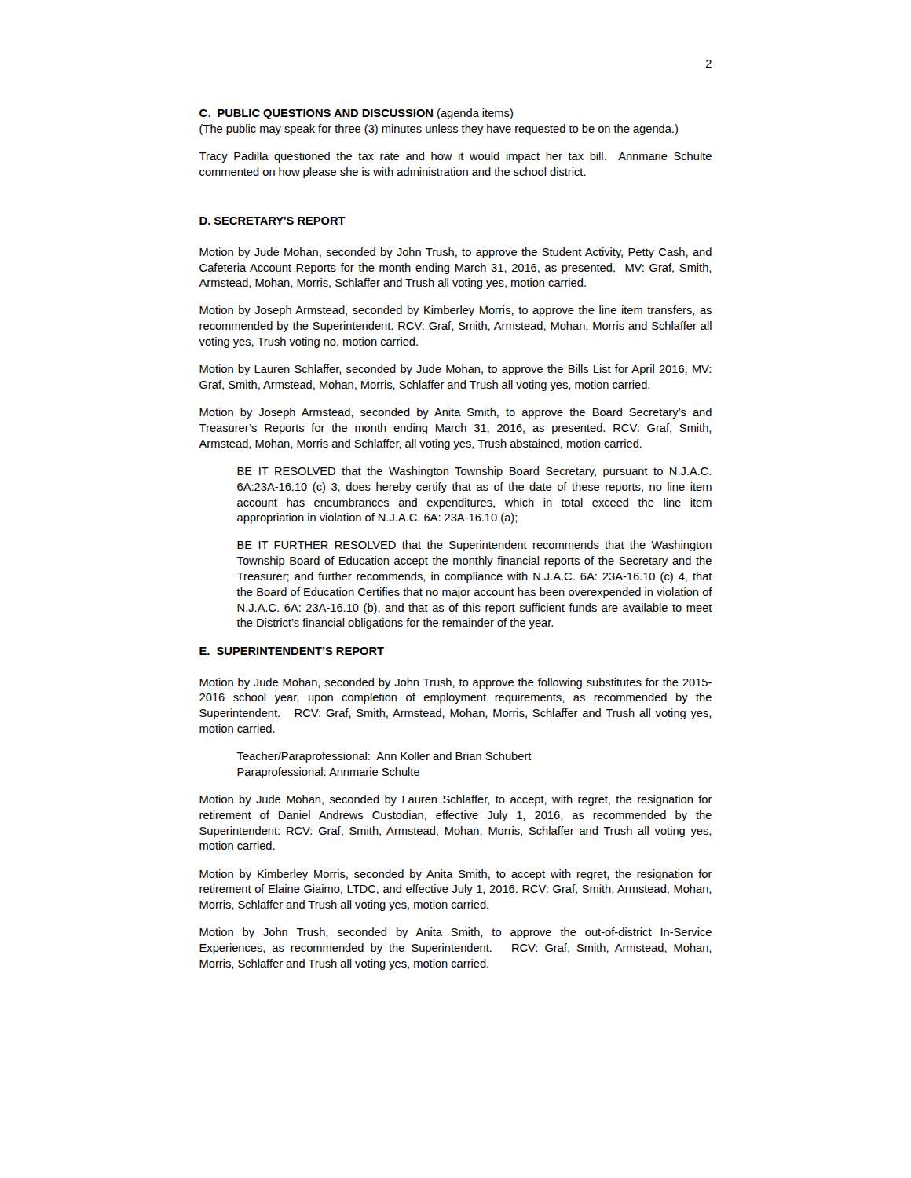2
C. PUBLIC QUESTIONS AND DISCUSSION (agenda items)
(The public may speak for three (3) minutes unless they have requested to be on the agenda.)
Tracy Padilla questioned the tax rate and how it would impact her tax bill. Annmarie Schulte commented on how please she is with administration and the school district.
D. SECRETARY'S REPORT
Motion by Jude Mohan, seconded by John Trush, to approve the Student Activity, Petty Cash, and Cafeteria Account Reports for the month ending March 31, 2016, as presented. MV: Graf, Smith, Armstead, Mohan, Morris, Schlaffer and Trush all voting yes, motion carried.
Motion by Joseph Armstead, seconded by Kimberley Morris, to approve the line item transfers, as recommended by the Superintendent. RCV: Graf, Smith, Armstead, Mohan, Morris and Schlaffer all voting yes, Trush voting no, motion carried.
Motion by Lauren Schlaffer, seconded by Jude Mohan, to approve the Bills List for April 2016, MV: Graf, Smith, Armstead, Mohan, Morris, Schlaffer and Trush all voting yes, motion carried.
Motion by Joseph Armstead, seconded by Anita Smith, to approve the Board Secretary’s and Treasurer’s Reports for the month ending March 31, 2016, as presented. RCV: Graf, Smith, Armstead, Mohan, Morris and Schlaffer, all voting yes, Trush abstained, motion carried.
BE IT RESOLVED that the Washington Township Board Secretary, pursuant to N.J.A.C. 6A:23A-16.10 (c) 3, does hereby certify that as of the date of these reports, no line item account has encumbrances and expenditures, which in total exceed the line item appropriation in violation of N.J.A.C. 6A: 23A-16.10 (a);
BE IT FURTHER RESOLVED that the Superintendent recommends that the Washington Township Board of Education accept the monthly financial reports of the Secretary and the Treasurer; and further recommends, in compliance with N.J.A.C. 6A: 23A-16.10 (c) 4, that the Board of Education Certifies that no major account has been overexpended in violation of N.J.A.C. 6A: 23A-16.10 (b), and that as of this report sufficient funds are available to meet the District’s financial obligations for the remainder of the year.
E. SUPERINTENDENT’S REPORT
Motion by Jude Mohan, seconded by John Trush, to approve the following substitutes for the 2015-2016 school year, upon completion of employment requirements, as recommended by the Superintendent. RCV: Graf, Smith, Armstead, Mohan, Morris, Schlaffer and Trush all voting yes, motion carried.
Teacher/Paraprofessional: Ann Koller and Brian Schubert
Paraprofessional: Annmarie Schulte
Motion by Jude Mohan, seconded by Lauren Schlaffer, to accept, with regret, the resignation for retirement of Daniel Andrews Custodian, effective July 1, 2016, as recommended by the Superintendent: RCV: Graf, Smith, Armstead, Mohan, Morris, Schlaffer and Trush all voting yes, motion carried.
Motion by Kimberley Morris, seconded by Anita Smith, to accept with regret, the resignation for retirement of Elaine Giaimo, LTDC, and effective July 1, 2016. RCV: Graf, Smith, Armstead, Mohan, Morris, Schlaffer and Trush all voting yes, motion carried.
Motion by John Trush, seconded by Anita Smith, to approve the out-of-district In-Service Experiences, as recommended by the Superintendent. RCV: Graf, Smith, Armstead, Mohan, Morris, Schlaffer and Trush all voting yes, motion carried.